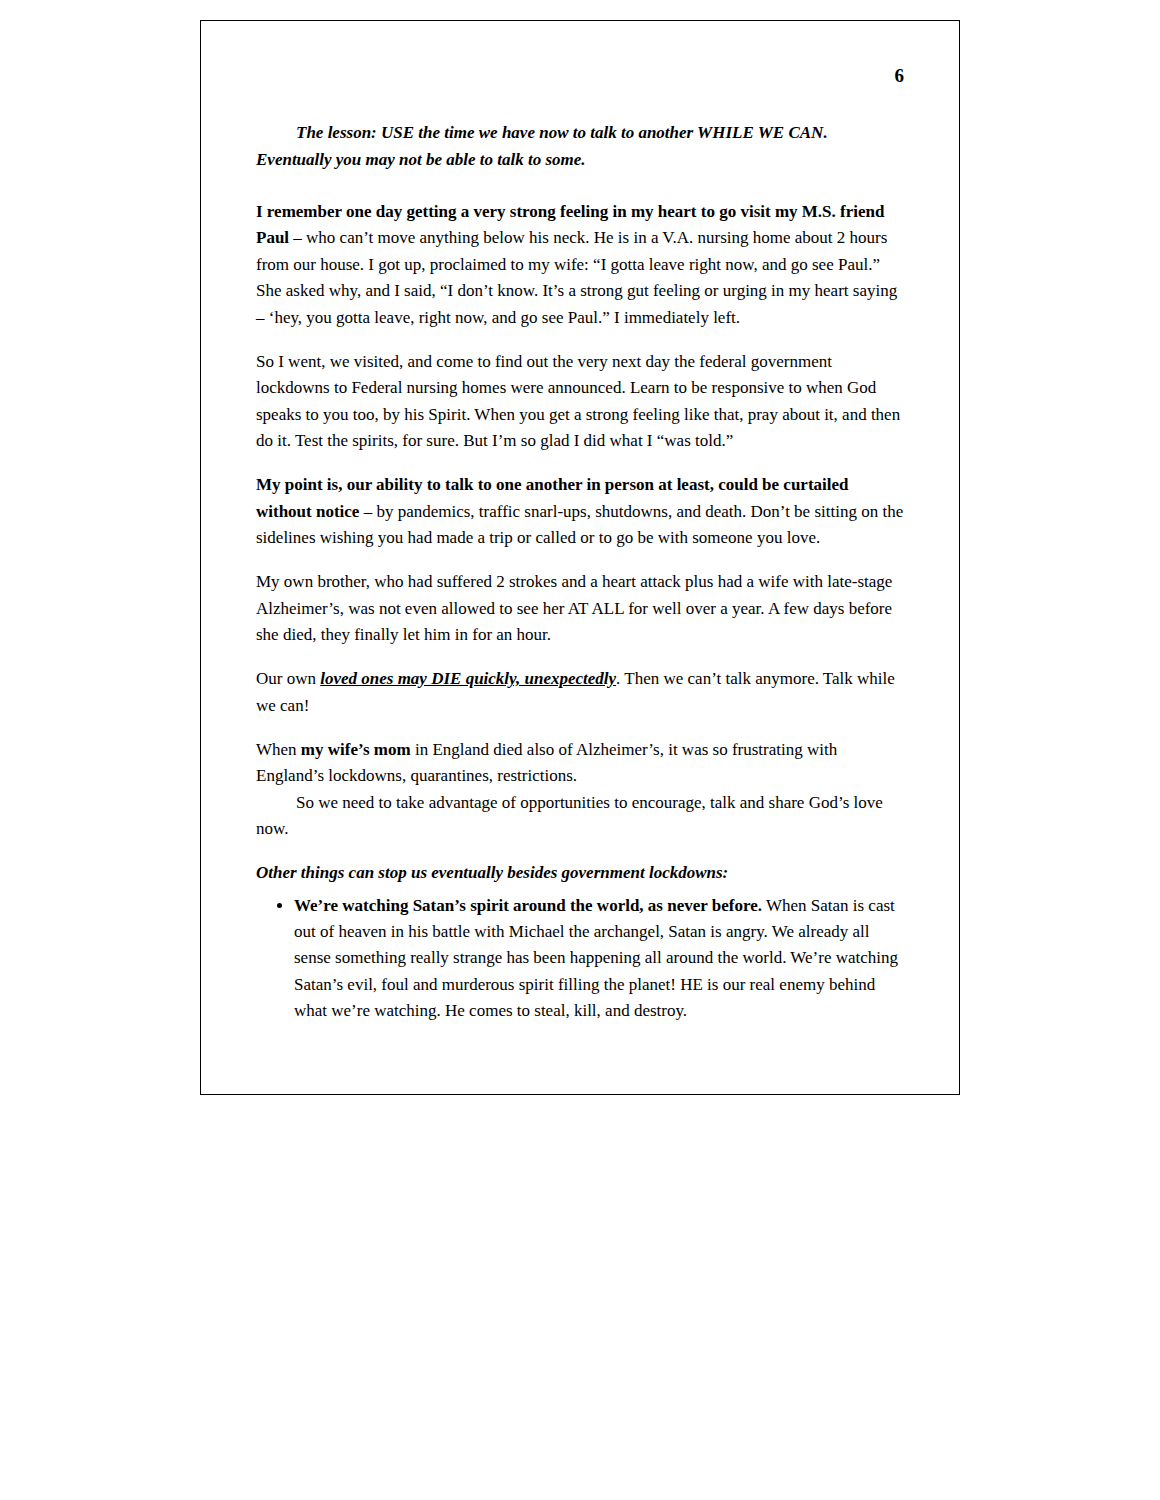6
The lesson: USE the time we have now to talk to another WHILE WE CAN. Eventually you may not be able to talk to some.
I remember one day getting a very strong feeling in my heart to go visit my M.S. friend Paul – who can’t move anything below his neck. He is in a V.A. nursing home about 2 hours from our house. I got up, proclaimed to my wife: “I gotta leave right now, and go see Paul.” She asked why, and I said, “I don’t know. It’s a strong gut feeling or urging in my heart saying – ‘hey, you gotta leave, right now, and go see Paul.” I immediately left.
So I went, we visited, and come to find out the very next day the federal government lockdowns to Federal nursing homes were announced. Learn to be responsive to when God speaks to you too, by his Spirit. When you get a strong feeling like that, pray about it, and then do it. Test the spirits, for sure. But I’m so glad I did what I “was told.”
My point is, our ability to talk to one another in person at least, could be curtailed without notice – by pandemics, traffic snarl-ups, shutdowns, and death. Don’t be sitting on the sidelines wishing you had made a trip or called or to go be with someone you love.
My own brother, who had suffered 2 strokes and a heart attack plus had a wife with late-stage Alzheimer’s, was not even allowed to see her AT ALL for well over a year. A few days before she died, they finally let him in for an hour.
Our own loved ones may DIE quickly, unexpectedly. Then we can’t talk anymore. Talk while we can!
When my wife’s mom in England died also of Alzheimer’s, it was so frustrating with England’s lockdowns, quarantines, restrictions. So we need to take advantage of opportunities to encourage, talk and share God’s love now.
Other things can stop us eventually besides government lockdowns:
We’re watching Satan’s spirit around the world, as never before. When Satan is cast out of heaven in his battle with Michael the archangel, Satan is angry. We already all sense something really strange has been happening all around the world. We’re watching Satan’s evil, foul and murderous spirit filling the planet! HE is our real enemy behind what we’re watching. He comes to steal, kill, and destroy.